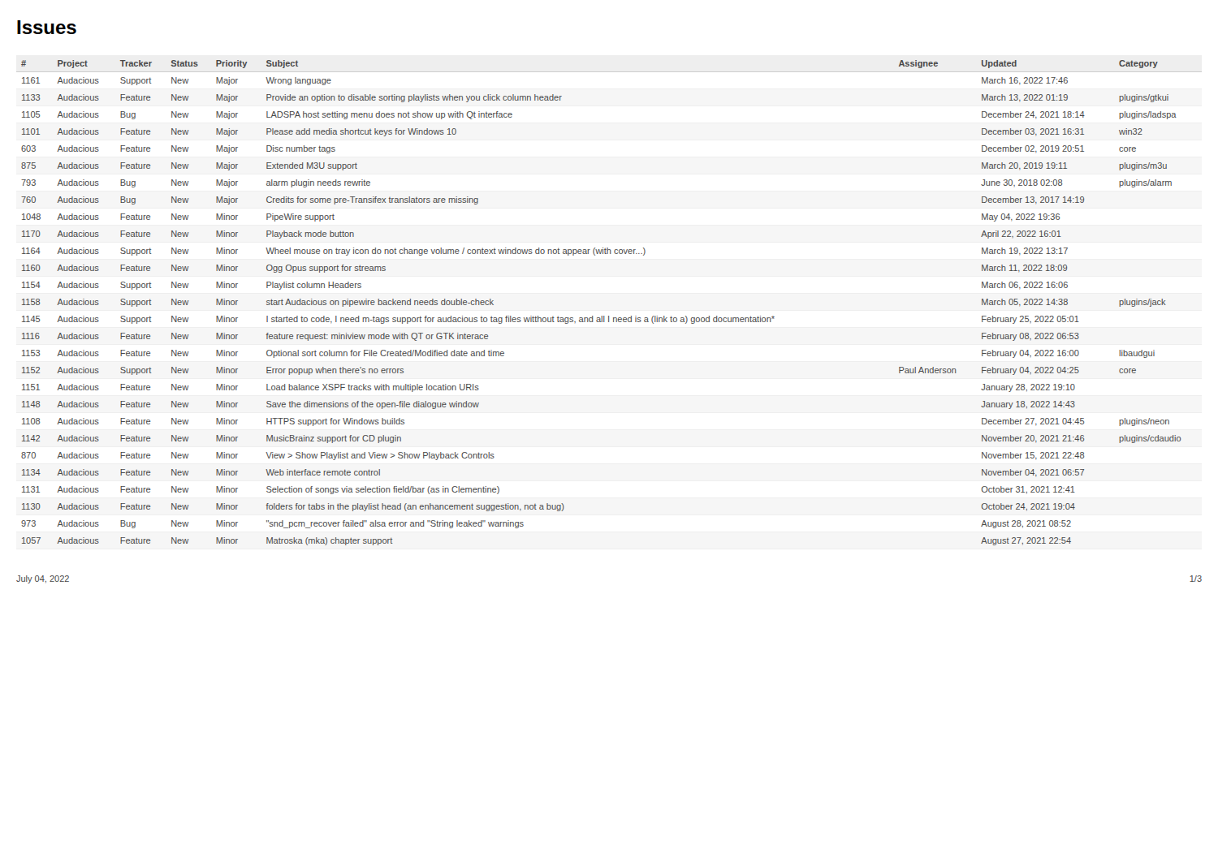Issues
| # | Project | Tracker | Status | Priority | Subject | Assignee | Updated | Category |
| --- | --- | --- | --- | --- | --- | --- | --- | --- |
| 1161 | Audacious | Support | New | Major | Wrong language | | March 16, 2022 17:46 | |
| 1133 | Audacious | Feature | New | Major | Provide an option to disable sorting playlists when you click column header | | March 13, 2022 01:19 | plugins/gtkui |
| 1105 | Audacious | Bug | New | Major | LADSPA host setting menu does not show up with Qt interface | | December 24, 2021 18:14 | plugins/ladspa |
| 1101 | Audacious | Feature | New | Major | Please add media shortcut keys for Windows 10 | | December 03, 2021 16:31 | win32 |
| 603 | Audacious | Feature | New | Major | Disc number tags | | December 02, 2019 20:51 | core |
| 875 | Audacious | Feature | New | Major | Extended M3U support | | March 20, 2019 19:11 | plugins/m3u |
| 793 | Audacious | Bug | New | Major | alarm plugin needs rewrite | | June 30, 2018 02:08 | plugins/alarm |
| 760 | Audacious | Bug | New | Major | Credits for some pre-Transifex translators are missing | | December 13, 2017 14:19 | |
| 1048 | Audacious | Feature | New | Minor | PipeWire support | | May 04, 2022 19:36 | |
| 1170 | Audacious | Feature | New | Minor | Playback mode button | | April 22, 2022 16:01 | |
| 1164 | Audacious | Support | New | Minor | Wheel mouse on tray icon do not change volume / context windows do not appear (with cover...) | | March 19, 2022 13:17 | |
| 1160 | Audacious | Feature | New | Minor | Ogg Opus support for streams | | March 11, 2022 18:09 | |
| 1154 | Audacious | Support | New | Minor | Playlist column Headers | | March 06, 2022 16:06 | |
| 1158 | Audacious | Support | New | Minor | start Audacious on pipewire backend needs double-check | | March 05, 2022 14:38 | plugins/jack |
| 1145 | Audacious | Support | New | Minor | I started to code, I need m-tags support for audacious to tag files witthout tags, and all I need is a (link to a) good documentation* | | February 25, 2022 05:01 | |
| 1116 | Audacious | Feature | New | Minor | feature request: miniview mode with QT or GTK interace | | February 08, 2022 06:53 | |
| 1153 | Audacious | Feature | New | Minor | Optional sort column for File Created/Modified date and time | | February 04, 2022 16:00 | libaudgui |
| 1152 | Audacious | Support | New | Minor | Error popup when there's no errors | Paul Anderson | February 04, 2022 04:25 | core |
| 1151 | Audacious | Feature | New | Minor | Load balance XSPF tracks with multiple location URIs | | January 28, 2022 19:10 | |
| 1148 | Audacious | Feature | New | Minor | Save the dimensions of the open-file dialogue window | | January 18, 2022 14:43 | |
| 1108 | Audacious | Feature | New | Minor | HTTPS support for Windows builds | | December 27, 2021 04:45 | plugins/neon |
| 1142 | Audacious | Feature | New | Minor | MusicBrainz support for CD plugin | | November 20, 2021 21:46 | plugins/cdaudio |
| 870 | Audacious | Feature | New | Minor | View > Show Playlist and View > Show Playback Controls | | November 15, 2021 22:48 | |
| 1134 | Audacious | Feature | New | Minor | Web interface remote control | | November 04, 2021 06:57 | |
| 1131 | Audacious | Feature | New | Minor | Selection of songs via selection field/bar (as in Clementine) | | October 31, 2021 12:41 | |
| 1130 | Audacious | Feature | New | Minor | folders for tabs in the playlist head (an enhancement suggestion, not a bug) | | October 24, 2021 19:04 | |
| 973 | Audacious | Bug | New | Minor | "snd_pcm_recover failed" alsa error and "String leaked" warnings | | August 28, 2021 08:52 | |
| 1057 | Audacious | Feature | New | Minor | Matroska (mka) chapter support | | August 27, 2021 22:54 | |
July 04, 2022 1/3